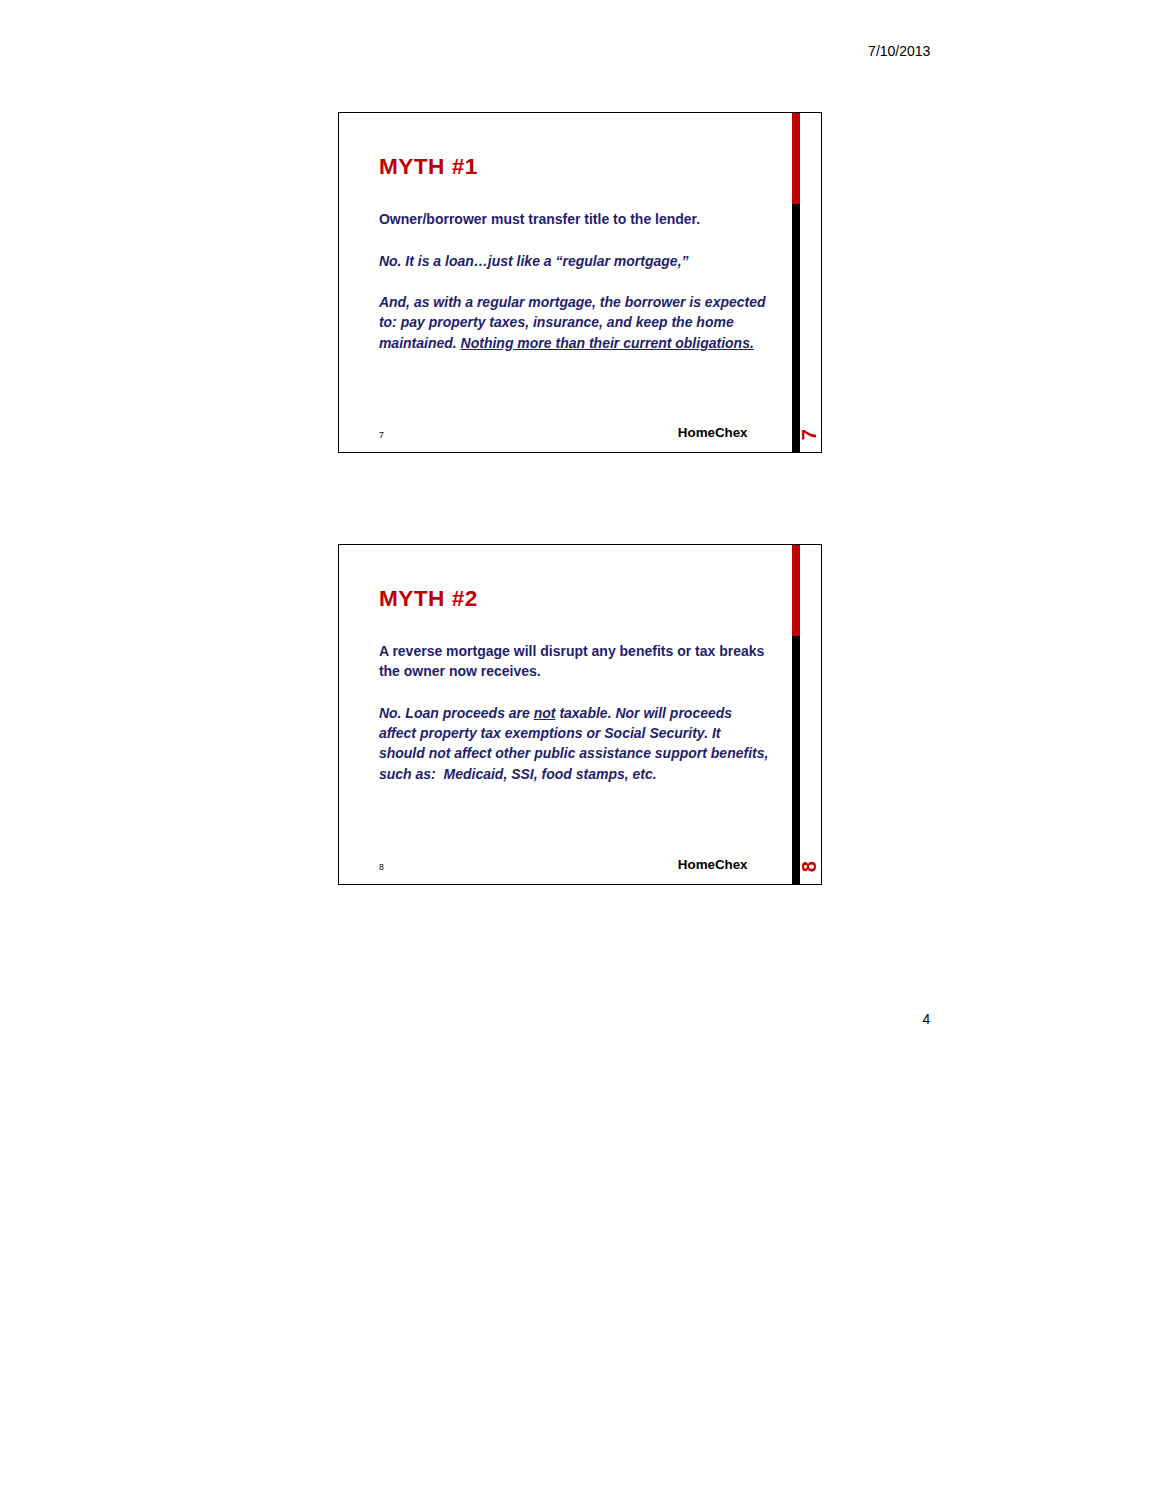7/10/2013
7
MYTH #1
Owner/borrower must transfer title to the lender.
No. It is a loan…just like a “regular mortgage,”
And, as with a regular mortgage, the borrower is expected to: pay property taxes, insurance, and keep the home maintained. Nothing more than their current obligations.
7 HomeChex
8
MYTH #2
A reverse mortgage will disrupt any benefits or tax breaks the owner now receives.
No. Loan proceeds are not taxable. Nor will proceeds affect property tax exemptions or Social Security. It should not affect other public assistance support benefits, such as: Medicaid, SSI, food stamps, etc.
8 HomeChex
4